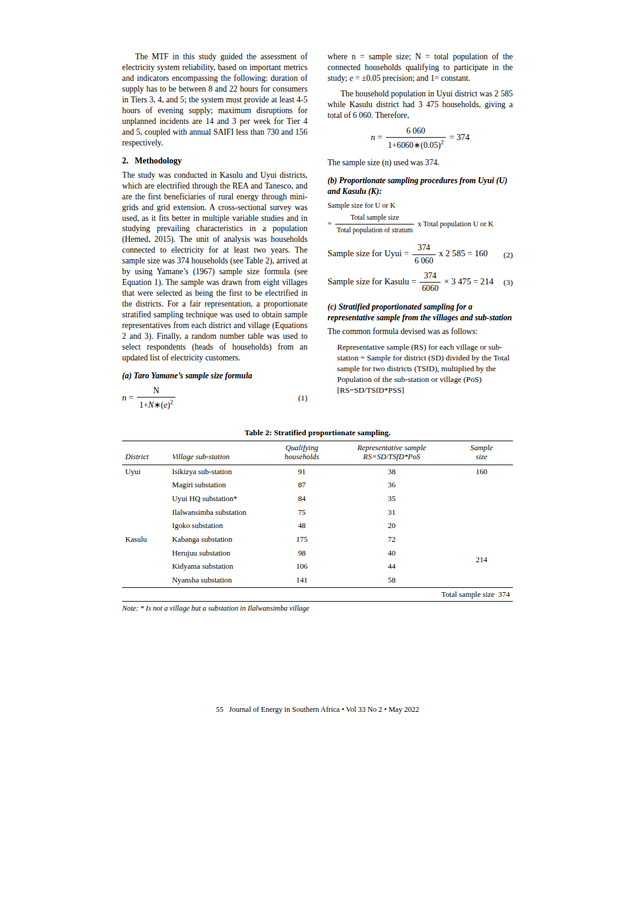The MTF in this study guided the assessment of electricity system reliability, based on important metrics and indicators encompassing the following: duration of supply has to be between 8 and 22 hours for consumers in Tiers 3, 4, and 5; the system must provide at least 4-5 hours of evening supply; maximum disruptions for unplanned incidents are 14 and 3 per week for Tier 4 and 5, coupled with annual SAIFI less than 730 and 156 respectively.
2. Methodology
The study was conducted in Kasulu and Uyui districts, which are electrified through the REA and Tanesco, and are the first beneficiaries of rural energy through mini-grids and grid extension. A cross-sectional survey was used, as it fits better in multiple variable studies and in studying prevailing characteristics in a population (Hemed, 2015). The unit of analysis was households connected to electricity for at least two years. The sample size was 374 households (see Table 2), arrived at by using Yamane’s (1967) sample size formula (see Equation 1). The sample was drawn from eight villages that were selected as being the first to be electrified in the districts. For a fair representation, a proportionate stratified sampling technique was used to obtain sample representatives from each district and village (Equations 2 and 3). Finally, a random number table was used to select respondents (heads of households) from an updated list of electricity customers.
(a) Taro Yamane’s sample size formula
n = N 1+N∗(e)2 (1)
where n = sample size; N = total population of the connected households qualifying to participate in the study; e = ±0.05 precision; and 1= constant.
The household population in Uyui district was 2 585 while Kasulu district had 3 475 households, giving a total of 6 060. Therefore,
n = 6 060 1+6060∗(0.05)2 = 374
The sample size (n) used was 374.
(b) Proportionate sampling procedures from Uyui (U) and Kasulu (K):
Sample size for U or K
= Total sample size Total population of stratum x Total population U or K
Sample size for Uyui = 374 6 060 x 2 585 = 160 (2)
Sample size for Kasulu = 374 6060 × 3 475 = 214 (3)
(c) Stratified proportionated sampling for a representative sample from the villages and sub-station
The common formula devised was as follows:
Representative sample (RS) for each village or sub-station = Sample for district (SD) divided by the Total sample for two districts (TSfD), multiplied by the Population of the sub-station or village (PoS) [RS=SD/TSfD*PSS]
Table 2: Stratified proportionate sampling.
| District | Village sub-station | Qualifying households | Representative sample RS=SD/TSfD*PoS | Sample size |
| --- | --- | --- | --- | --- |
| Uyui | Isikizya sub-station | 91 | 38 | 160 |
| | Magiri substation | 87 | 36 | |
| | Uyui HQ substation* | 84 | 35 | |
| | Ilalwansimba substation | 75 | 31 | |
| | Igoko substation | 48 | 20 | |
| Kasulu | Kabanga substation | 175 | 72 | |
| | Herujuu substation | 98 | 40 | 214 |
| | Kidyama substation | 106 | 44 |
| | Nyansha substation | 141 | 58 | |
| Total sample size 374 |
Note: * Is not a village but a substation in Ilalwansimba village
55 Journal of Energy in Southern Africa • Vol 33 No 2 • May 2022